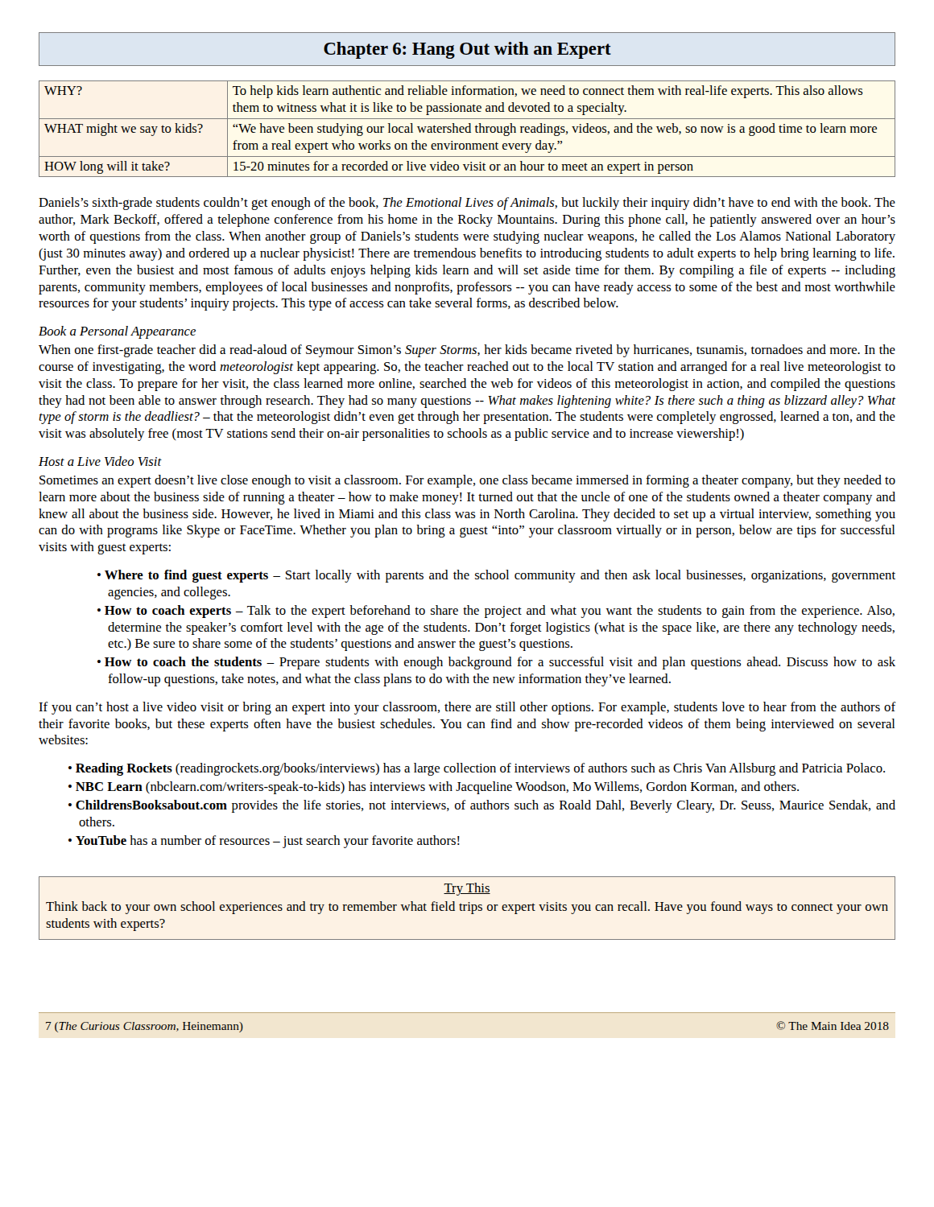Chapter 6: Hang Out with an Expert
| WHY? | To help kids learn authentic and reliable information, we need to connect them with real-life experts. This also allows them to witness what it is like to be passionate and devoted to a specialty. |
| WHAT might we say to kids? | “We have been studying our local watershed through readings, videos, and the web, so now is a good time to learn more from a real expert who works on the environment every day.” |
| HOW long will it take? | 15-20 minutes for a recorded or live video visit or an hour to meet an expert in person |
Daniels’s sixth-grade students couldn’t get enough of the book, The Emotional Lives of Animals, but luckily their inquiry didn’t have to end with the book. The author, Mark Beckoff, offered a telephone conference from his home in the Rocky Mountains. During this phone call, he patiently answered over an hour’s worth of questions from the class. When another group of Daniels’s students were studying nuclear weapons, he called the Los Alamos National Laboratory (just 30 minutes away) and ordered up a nuclear physicist! There are tremendous benefits to introducing students to adult experts to help bring learning to life. Further, even the busiest and most famous of adults enjoys helping kids learn and will set aside time for them. By compiling a file of experts -- including parents, community members, employees of local businesses and nonprofits, professors -- you can have ready access to some of the best and most worthwhile resources for your students’ inquiry projects. This type of access can take several forms, as described below.
Book a Personal Appearance
When one first-grade teacher did a read-aloud of Seymour Simon’s Super Storms, her kids became riveted by hurricanes, tsunamis, tornadoes and more. In the course of investigating, the word meteorologist kept appearing. So, the teacher reached out to the local TV station and arranged for a real live meteorologist to visit the class. To prepare for her visit, the class learned more online, searched the web for videos of this meteorologist in action, and compiled the questions they had not been able to answer through research. They had so many questions -- What makes lightening white? Is there such a thing as blizzard alley? What type of storm is the deadliest? – that the meteorologist didn’t even get through her presentation. The students were completely engrossed, learned a ton, and the visit was absolutely free (most TV stations send their on-air personalities to schools as a public service and to increase viewership!)
Host a Live Video Visit
Sometimes an expert doesn’t live close enough to visit a classroom. For example, one class became immersed in forming a theater company, but they needed to learn more about the business side of running a theater – how to make money! It turned out that the uncle of one of the students owned a theater company and knew all about the business side. However, he lived in Miami and this class was in North Carolina. They decided to set up a virtual interview, something you can do with programs like Skype or FaceTime. Whether you plan to bring a guest “into” your classroom virtually or in person, below are tips for successful visits with guest experts:
•Where to find guest experts – Start locally with parents and the school community and then ask local businesses, organizations, government agencies, and colleges.
•How to coach experts – Talk to the expert beforehand to share the project and what you want the students to gain from the experience. Also, determine the speaker’s comfort level with the age of the students. Don’t forget logistics (what is the space like, are there any technology needs, etc.) Be sure to share some of the students’ questions and answer the guest’s questions.
•How to coach the students – Prepare students with enough background for a successful visit and plan questions ahead. Discuss how to ask follow-up questions, take notes, and what the class plans to do with the new information they’ve learned.
If you can’t host a live video visit or bring an expert into your classroom, there are still other options. For example, students love to hear from the authors of their favorite books, but these experts often have the busiest schedules. You can find and show pre-recorded videos of them being interviewed on several websites:
•Reading Rockets (readingrockets.org/books/interviews) has a large collection of interviews of authors such as Chris Van Allsburg and Patricia Polaco.
•NBC Learn (nbclearn.com/writers-speak-to-kids) has interviews with Jacqueline Woodson, Mo Willems, Gordon Korman, and others.
•ChildrensBooksabout.com provides the life stories, not interviews, of authors such as Roald Dahl, Beverly Cleary, Dr. Seuss, Maurice Sendak, and others.
•YouTube has a number of resources – just search your favorite authors!
Try This
Think back to your own school experiences and try to remember what field trips or expert visits you can recall. Have you found ways to connect your own students with experts?
7 (The Curious Classroom, Heinemann)
© The Main Idea 2018